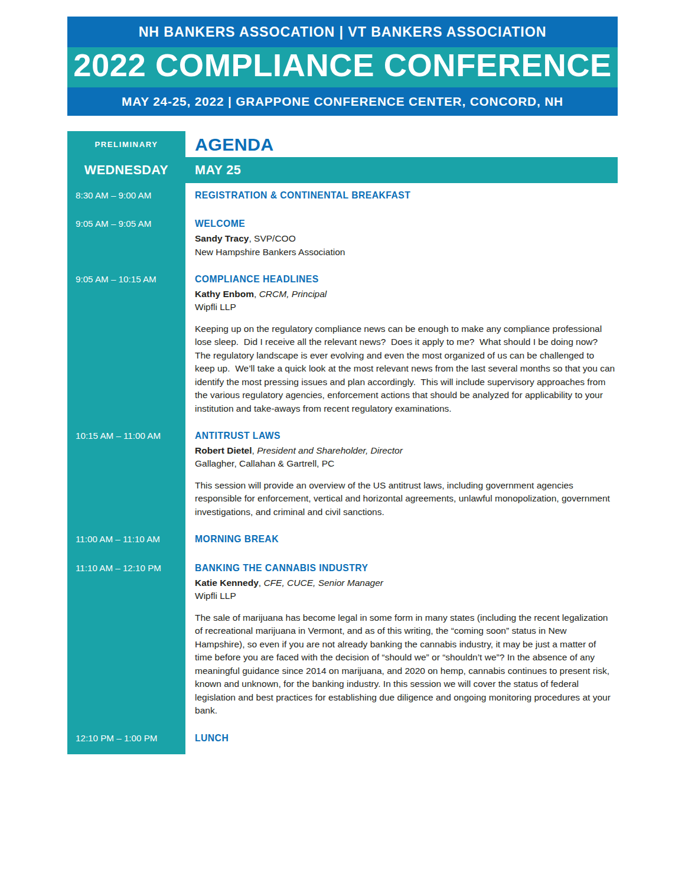NH BANKERS ASSOCATION | VT BANKERS ASSOCIATION
2022 COMPLIANCE CONFERENCE
MAY 24-25, 2022 | GRAPPONE CONFERENCE CENTER, CONCORD, NH
| PRELIMINARY | AGENDA |
| WEDNESDAY | MAY 25 |
| 8:30 AM – 9:00 AM | REGISTRATION & CONTINENTAL BREAKFAST |
| 9:05 AM – 9:05 AM | WELCOME Sandy Tracy , SVP/COO New Hampshire Bankers Association |
| 9:05 AM – 10:15 AM | COMPLIANCE HEADLINES Kathy Enbom , CRCM, Principal Wipfli LLP Keeping up on the regulatory compliance news can be enough to make any compliance professional lose sleep. Did I receive all the relevant news? Does it apply to me? What should I be doing now? The regulatory landscape is ever evolving and even the most organized of us can be challenged to keep up. We’ll take a quick look at the most relevant news from the last several months so that you can identify the most pressing issues and plan accordingly. This will include supervisory approaches from the various regulatory agencies, enforcement actions that should be analyzed for applicability to your institution and take-aways from recent regulatory examinations. |
| 10:15 AM – 11:00 AM | ANTITRUST LAWS Robert Dietel , President and Shareholder, Director Gallagher, Callahan & Gartrell, PC This session will provide an overview of the US antitrust laws, including government agencies responsible for enforcement, vertical and horizontal agreements, unlawful monopolization, government investigations, and criminal and civil sanctions. |
| 11:00 AM – 11:10 AM | MORNING BREAK |
| 11:10 AM – 12:10 PM | BANKING THE CANNABIS INDUSTRY Katie Kennedy , CFE, CUCE, Senior Manager Wipfli LLP The sale of marijuana has become legal in some form in many states (including the recent legalization of recreational marijuana in Vermont, and as of this writing, the “coming soon” status in New Hampshire), so even if you are not already banking the cannabis industry, it may be just a matter of time before you are faced with the decision of “should we” or “shouldn’t we”? In the absence of any meaningful guidance since 2014 on marijuana, and 2020 on hemp, cannabis continues to present risk, known and unknown, for the banking industry. In this session we will cover the status of federal legislation and best practices for establishing due diligence and ongoing monitoring procedures at your bank. |
| 12:10 PM – 1:00 PM | LUNCH |